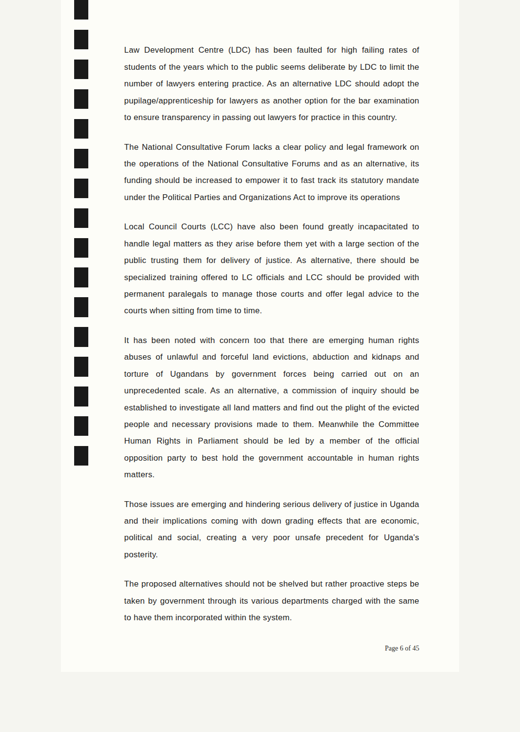Law Development Centre (LDC) has been faulted for high failing rates of students of the years which to the public seems deliberate by LDC to limit the number of lawyers entering practice. As an alternative LDC should adopt the pupilage/apprenticeship for lawyers as another option for the bar examination to ensure transparency in passing out lawyers for practice in this country.
The National Consultative Forum lacks a clear policy and legal framework on the operations of the National Consultative Forums and as an alternative, its funding should be increased to empower it to fast track its statutory mandate under the Political Parties and Organizations Act to improve its operations
Local Council Courts (LCC) have also been found greatly incapacitated to handle legal matters as they arise before them yet with a large section of the public trusting them for delivery of justice. As alternative, there should be specialized training offered to LC officials and LCC should be provided with permanent paralegals to manage those courts and offer legal advice to the courts when sitting from time to time.
It has been noted with concern too that there are emerging human rights abuses of unlawful and forceful land evictions, abduction and kidnaps and torture of Ugandans by government forces being carried out on an unprecedented scale. As an alternative, a commission of inquiry should be established to investigate all land matters and find out the plight of the evicted people and necessary provisions made to them. Meanwhile the Committee Human Rights in Parliament should be led by a member of the official opposition party to best hold the government accountable in human rights matters.
Those issues are emerging and hindering serious delivery of justice in Uganda and their implications coming with down grading effects that are economic, political and social, creating a very poor unsafe precedent for Uganda's posterity.
The proposed alternatives should not be shelved but rather proactive steps be taken by government through its various departments charged with the same to have them incorporated within the system.
Page 6 of 45